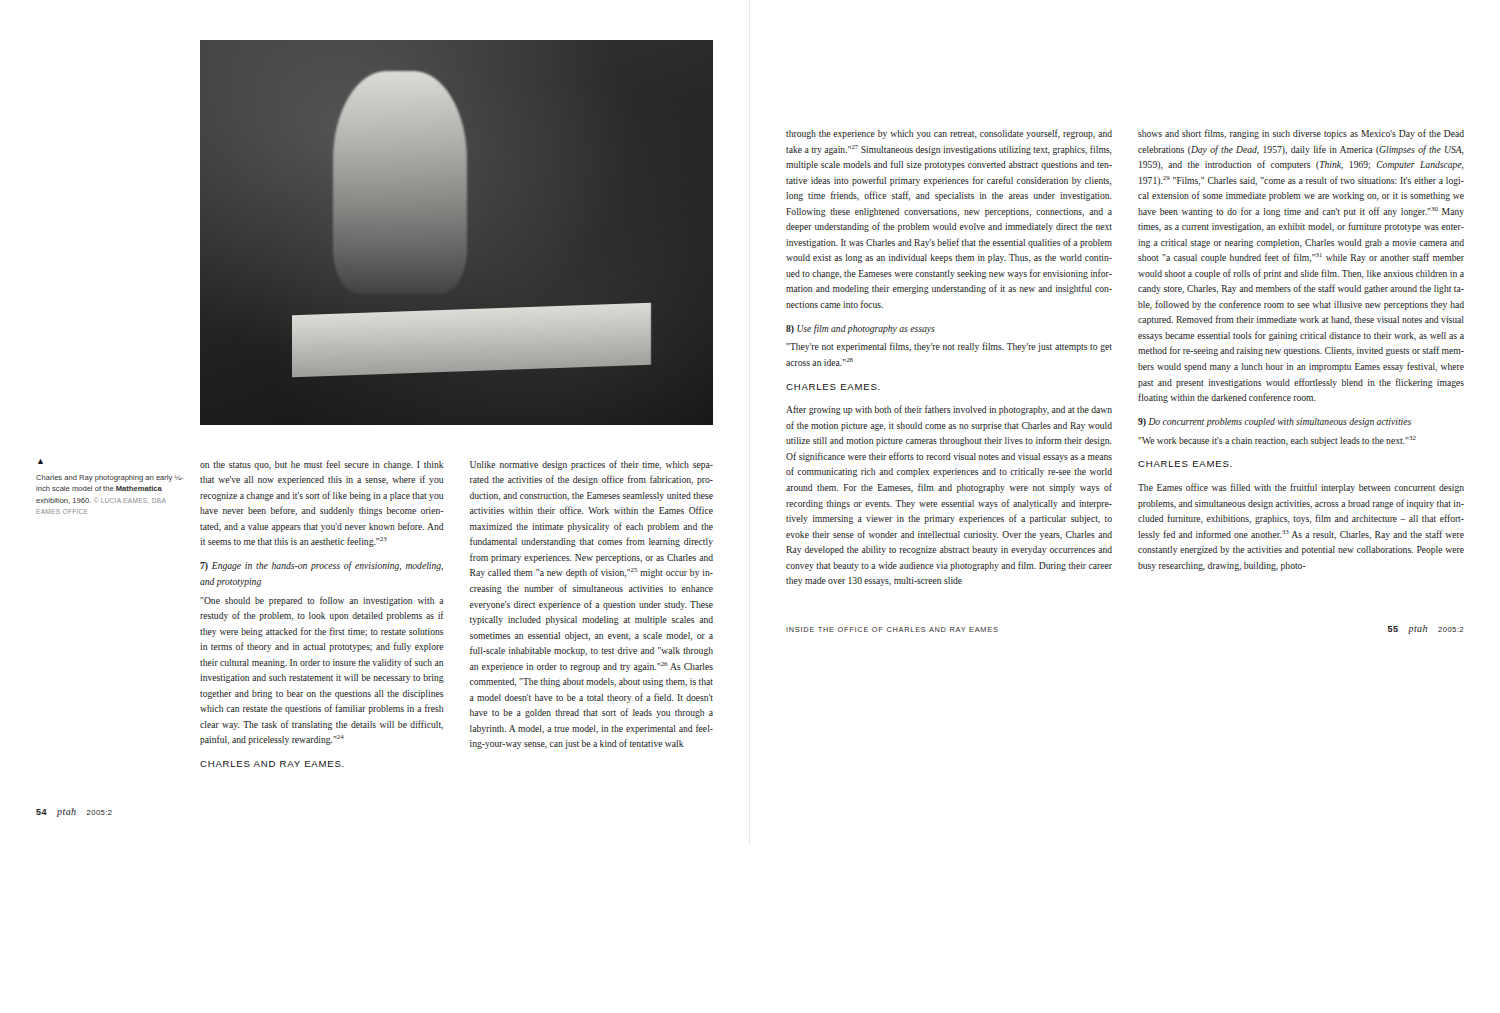▲ Charles and Ray photographing an early ¼-inch scale model of the Mathematica exhibition, 1960. © Lucia Eames, dba Eames Office
on the status quo, but he must feel secure in change. I think that we've all now experienced this in a sense, where if you recognize a change and it's sort of like being in a place that you have never been before, and suddenly things become orientated, and a value appears that you'd never known before. And it seems to me that this is an aesthetic feeling."23
7) Engage in the hands-on process of envisioning, modeling, and prototyping
"One should be prepared to follow an investigation with a restudy of the problem, to look upon detailed problems as if they were being attacked for the first time; to restate solutions in terms of theory and in actual prototypes; and fully explore their cultural meaning. In order to insure the validity of such an investigation and such restatement it will be necessary to bring together and bring to bear on the questions all the disciplines which can restate the questions of familiar problems in a fresh clear way. The task of translating the details will be difficult, painful, and pricelessly rewarding."24
Charles and Ray Eames.
Unlike normative design practices of their time, which separated the activities of the design office from fabrication, production, and construction, the Eameses seamlessly united these activities within their office. Work within the Eames Office maximized the intimate physicality of each problem and the fundamental understanding that comes from learning directly from primary experiences. New perceptions, or as Charles and Ray called them "a new depth of vision,"25 might occur by increasing the number of simultaneous activities to enhance everyone's direct experience of a question under study. These typically included physical modeling at multiple scales and sometimes an essential object, an event, a scale model, or a full-scale inhabitable mockup, to test drive and "walk through an experience in order to regroup and try again."26 As Charles commented, "The thing about models, about using them, is that a model doesn't have to be a total theory of a field. It doesn't have to be a golden thread that sort of leads you through a labyrinth. A model, a true model, in the experimental and feeling-your-way sense, can just be a kind of tentative walk
54 ptah 2005:2
through the experience by which you can retreat, consolidate yourself, regroup, and take a try again."27 Simultaneous design investigations utilizing text, graphics, films, multiple scale models and full size prototypes converted abstract questions and tentative ideas into powerful primary experiences for careful consideration by clients, long time friends, office staff, and specialists in the areas under investigation. Following these enlightened conversations, new perceptions, connections, and a deeper understanding of the problem would evolve and immediately direct the next investigation. It was Charles and Ray's belief that the essential qualities of a problem would exist as long as an individual keeps them in play. Thus, as the world continued to change, the Eameses were constantly seeking new ways for envisioning information and modeling their emerging understanding of it as new and insightful connections came into focus.
8) Use film and photography as essays
"They're not experimental films, they're not really films. They're just attempts to get across an idea."28
Charles Eames.
After growing up with both of their fathers involved in photography, and at the dawn of the motion picture age, it should come as no surprise that Charles and Ray would utilize still and motion picture cameras throughout their lives to inform their design. Of significance were their efforts to record visual notes and visual essays as a means of communicating rich and complex experiences and to critically re-see the world around them. For the Eameses, film and photography were not simply ways of recording things or events. They were essential ways of analytically and interpretively immersing a viewer in the primary experiences of a particular subject, to evoke their sense of wonder and intellectual curiosity. Over the years, Charles and Ray developed the ability to recognize abstract beauty in everyday occurrences and convey that beauty to a wide audience via photography and film. During their career they made over 130 essays, multi-screen slide
shows and short films, ranging in such diverse topics as Mexico's Day of the Dead celebrations (Day of the Dead, 1957), daily life in America (Glimpses of the USA, 1959), and the introduction of computers (Think, 1969; Computer Landscape, 1971).29 "Films," Charles said, "come as a result of two situations: It's either a logical extension of some immediate problem we are working on, or it is something we have been wanting to do for a long time and can't put it off any longer."30 Many times, as a current investigation, an exhibit model, or furniture prototype was entering a critical stage or nearing completion, Charles would grab a movie camera and shoot "a casual couple hundred feet of film,"31 while Ray or another staff member would shoot a couple of rolls of print and slide film. Then, like anxious children in a candy store, Charles, Ray and members of the staff would gather around the light table, followed by the conference room to see what illusive new perceptions they had captured. Removed from their immediate work at hand, these visual notes and visual essays became essential tools for gaining critical distance to their work, as well as a method for re-seeing and raising new questions. Clients, invited guests or staff members would spend many a lunch hour in an impromptu Eames essay festival, where past and present investigations would effortlessly blend in the flickering images floating within the darkened conference room.
9) Do concurrent problems coupled with simultaneous design activities
"We work because it's a chain reaction, each subject leads to the next."32
Charles Eames.
The Eames office was filled with the fruitful interplay between concurrent design problems, and simultaneous design activities, across a broad range of inquiry that included furniture, exhibitions, graphics, toys, film and architecture – all that effortlessly fed and informed one another.33 As a result, Charles, Ray and the staff were constantly energized by the activities and potential new collaborations. People were busy researching, drawing, building, photo-
Inside the office of Charles and Ray Eames 55 ptah 2005:2